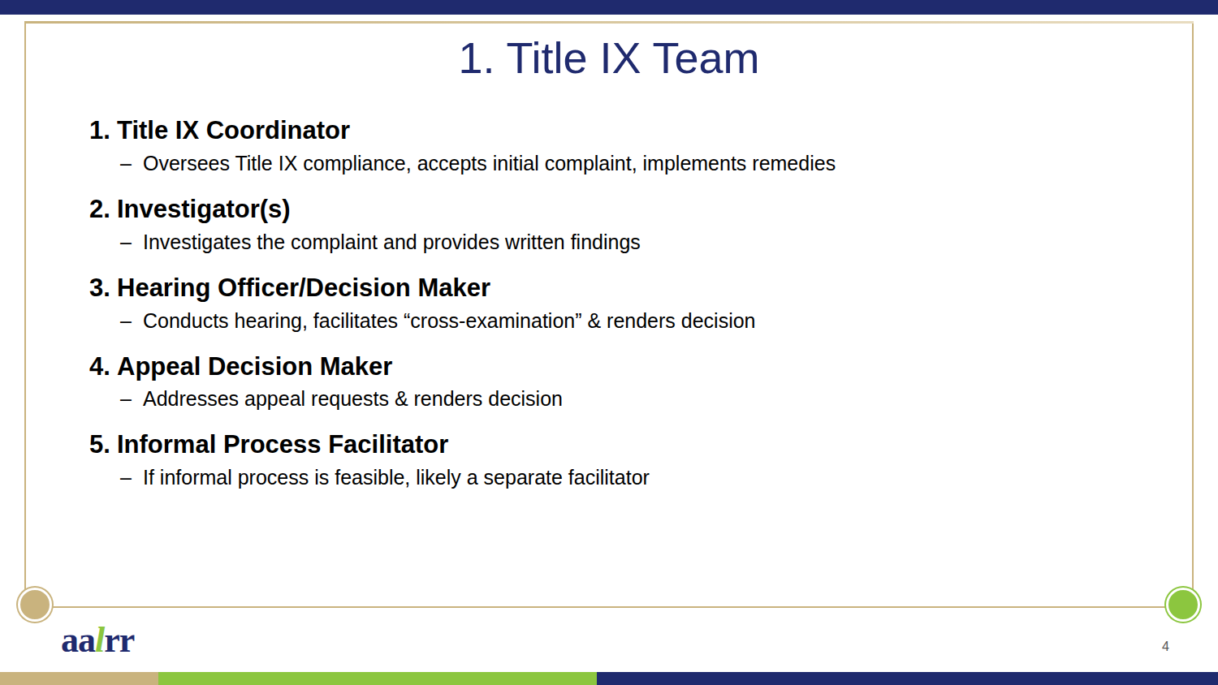1. Title IX Team
1. Title IX Coordinator
Oversees Title IX compliance, accepts initial complaint, implements remedies
2. Investigator(s)
Investigates the complaint and provides written findings
3. Hearing Officer/Decision Maker
Conducts hearing, facilitates “cross-examination” & renders decision
4. Appeal Decision Maker
Addresses appeal requests & renders decision
5. Informal Process Facilitator
If informal process is feasible, likely a separate facilitator
aalrr
4